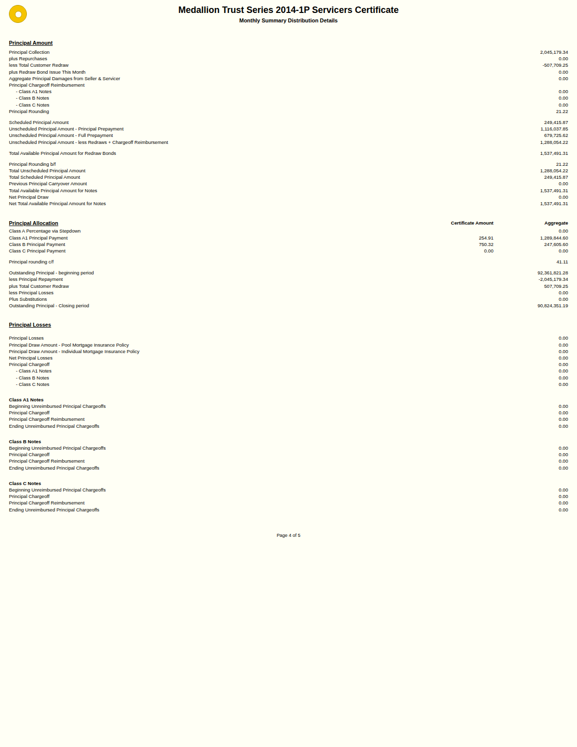Medallion Trust Series 2014-1P Servicers Certificate
Monthly Summary Distribution Details
Principal Amount
| Principal Collection | 2,045,179.34 |
| plus Repurchases | 0.00 |
| less Total Customer Redraw | -507,709.25 |
| plus Redraw Bond Issue This Month | 0.00 |
| Aggregate Principal Damages from Seller & Servicer | 0.00 |
| Principal Chargeoff Reimbursement | |
| - Class A1 Notes | 0.00 |
| - Class B Notes | 0.00 |
| - Class C Notes | 0.00 |
| Principal Rounding | 21.22 |
| Scheduled Principal Amount | 249,415.87 |
| Unscheduled Principal Amount - Principal Prepayment | 1,116,037.85 |
| Unscheduled Principal Amount - Full Prepayment | 679,725.62 |
| Unscheduled Principal Amount - less Redraws + Chargeoff Reimbursement | 1,288,054.22 |
| Total Available Principal Amount for Redraw Bonds | 1,537,491.31 |
| Principal Rounding b/f | 21.22 |
| Total Unscheduled Principal Amount | 1,288,054.22 |
| Total Scheduled Principal Amount | 249,415.87 |
| Previous Principal Carryover Amount | 0.00 |
| Total Available Principal Amount for Notes | 1,537,491.31 |
| Net Principal Draw | 0.00 |
| Net Total Available Principal Amount for Notes | 1,537,491.31 |
| Principal Allocation | Certificate Amount | Aggregate |
| Class A Percentage via Stepdown | | 0.00 |
| Class A1 Principal Payment | 254.91 | 1,289,844.60 |
| Class B Principal Payment | 750.32 | 247,605.60 |
| Class C Principal Payment | 0.00 | 0.00 |
| Principal rounding c/f | | 41.11 |
| Outstanding Principal - beginning period | | 92,361,821.28 |
| less Principal Repayment | | -2,045,179.34 |
| plus Total Customer Redraw | | 507,709.25 |
| less Principal Losses | | 0.00 |
| Plus Substitutions | | 0.00 |
| Outstanding Principal - Closing period | | 90,824,351.19 |
Principal Losses
| Principal Losses | 0.00 |
| Principal Draw Amount - Pool Mortgage Insurance Policy | 0.00 |
| Principal Draw Amount - Individual Mortgage Insurance Policy | 0.00 |
| Net Principal Losses | 0.00 |
| Principal Chargeoff | 0.00 |
| - Class A1 Notes | 0.00 |
| - Class B Notes | 0.00 |
| - Class C Notes | 0.00 |
| Class A1 Notes | |
| Beginning Unreimbursed Principal Chargeoffs | 0.00 |
| Principal Chargeoff | 0.00 |
| Principal Chargeoff Reimbursement | 0.00 |
| Ending Unreimbursed Principal Chargeoffs | 0.00 |
| Class B Notes | |
| Beginning Unreimbursed Principal Chargeoffs | 0.00 |
| Principal Chargeoff | 0.00 |
| Principal Chargeoff Reimbursement | 0.00 |
| Ending Unreimbursed Principal Chargeoffs | 0.00 |
| Class C Notes | |
| Beginning Unreimbursed Principal Chargeoffs | 0.00 |
| Principal Chargeoff | 0.00 |
| Principal Chargeoff Reimbursement | 0.00 |
| Ending Unreimbursed Principal Chargeoffs | 0.00 |
Page 4 of 5